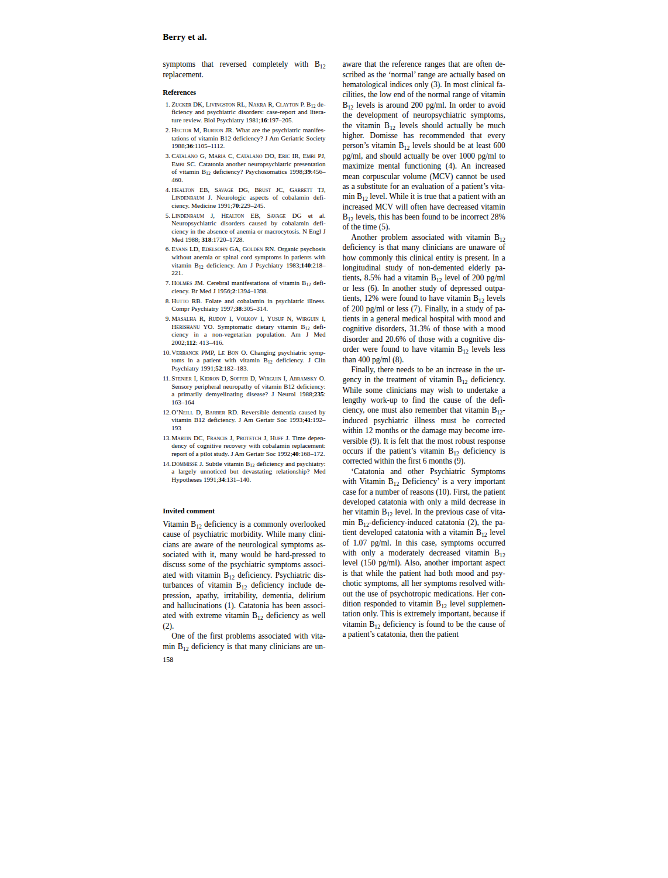Berry et al.
symptoms that reversed completely with B12 replacement.
References
1. Zucker DK, Livingston RL, Nakra R, Clayton P. B12 deficiency and psychiatric disorders: case-report and literature review. Biol Psychiatry 1981;16:197–205.
2. Hector M, Burton JR. What are the psychiatric manifestations of vitamin B12 deficiency? J Am Geriatric Society 1988;36:1105–1112.
3. Catalano G, Maria C, Catalano DO, Eric IR, Embi PJ, Embi SC. Catatonia another neuropsychiatric presentation of vitamin B12 deficiency? Psychosomatics 1998;39:456–460.
4. Healton EB, Savage DG, Brust JC, Garrett TJ, Lindenbaum J. Neurologic aspects of cobalamin deficiency. Medicine 1991;70:229–245.
5. Lindenbaum J, Healton EB, Savage DG et al. Neuropsychiatric disorders caused by cobalamin deficiency in the absence of anemia or macrocytosis. N Engl J Med 1988; 318:1720–1728.
6. Evans LD, Edelsohn GA, Golden RN. Organic psychosis without anemia or spinal cord symptoms in patients with vitamin B12 deficiency. Am J Psychiatry 1983;140:218–221.
7. Holmes JM. Cerebral manifestations of vitamin B12 deficiency. Br Med J 1956;2:1394–1398.
8. Hutto RB. Folate and cobalamin in psychiatric illness. Compr Psychiatry 1997;38:305–314.
9. Masalha R, Rudoy I, Volkov I, Yusuf N, Wirguin I, Herishanu YO. Symptomatic dietary vitamin B12 deficiency in a non-vegetarian population. Am J Med 2002;112: 413–416.
10. Verbanck PMP, Le Bon O. Changing psychiatric symptoms in a patient with vitamin B12 deficiency. J Clin Psychiatry 1991;52:182–183.
11. Stenier I, Kidron D, Soffer D, Wirguin I, Abramsky O. Sensory peripheral neuropathy of vitamin B12 deficiency: a primarily demyelinating disease? J Neurol 1988;235: 163–164
12. O’Neill D, Barber RD. Reversible dementia caused by vitamin B12 deficiency. J Am Geriatr Soc 1993;41:192–193
13. Martin DC, Francis J, Protetch J, Huff J. Time dependency of cognitive recovery with cobalamin replacement: report of a pilot study. J Am Geriatr Soc 1992;40:168–172.
14. Dommisse J. Subtle vitamin B12 deficiency and psychiatry: a largely unnoticed but devastating relationship? Med Hypotheses 1991;34:131–140.
Invited comment
Vitamin B12 deficiency is a commonly overlooked cause of psychiatric morbidity. While many clinicians are aware of the neurological symptoms associated with it, many would be hard-pressed to discuss some of the psychiatric symptoms associated with vitamin B12 deficiency. Psychiatric disturbances of vitamin B12 deficiency include depression, apathy, irritability, dementia, delirium and hallucinations (1). Catatonia has been associated with extreme vitamin B12 deficiency as well (2).
One of the first problems associated with vitamin B12 deficiency is that many clinicians are unaware that the reference ranges that are often described as the ‘normal’ range are actually based on hematological indices only (3). In most clinical facilities, the low end of the normal range of vitamin B12 levels is around 200 pg/ml. In order to avoid the development of neuropsychiatric symptoms, the vitamin B12 levels should actually be much higher. Domisse has recommended that every person’s vitamin B12 levels should be at least 600 pg/ml, and should actually be over 1000 pg/ml to maximize mental functioning (4). An increased mean corpuscular volume (MCV) cannot be used as a substitute for an evaluation of a patient’s vitamin B12 level. While it is true that a patient with an increased MCV will often have decreased vitamin B12 levels, this has been found to be incorrect 28% of the time (5).
Another problem associated with vitamin B12 deficiency is that many clinicians are unaware of how commonly this clinical entity is present. In a longitudinal study of non-demented elderly patients, 8.5% had a vitamin B12 level of 200 pg/ml or less (6). In another study of depressed outpatients, 12% were found to have vitamin B12 levels of 200 pg/ml or less (7). Finally, in a study of patients in a general medical hospital with mood and cognitive disorders, 31.3% of those with a mood disorder and 20.6% of those with a cognitive disorder were found to have vitamin B12 levels less than 400 pg/ml (8).
Finally, there needs to be an increase in the urgency in the treatment of vitamin B12 deficiency. While some clinicians may wish to undertake a lengthy work-up to find the cause of the deficiency, one must also remember that vitamin B12-induced psychiatric illness must be corrected within 12 months or the damage may become irreversible (9). It is felt that the most robust response occurs if the patient’s vitamin B12 deficiency is corrected within the first 6 months (9).
‘Catatonia and other Psychiatric Symptoms with Vitamin B12 Deficiency’ is a very important case for a number of reasons (10). First, the patient developed catatonia with only a mild decrease in her vitamin B12 level. In the previous case of vitamin B12-deficiency-induced catatonia (2), the patient developed catatonia with a vitamin B12 level of 1.07 pg/ml. In this case, symptoms occurred with only a moderately decreased vitamin B12 level (150 pg/ml). Also, another important aspect is that while the patient had both mood and psychotic symptoms, all her symptoms resolved without the use of psychotropic medications. Her condition responded to vitamin B12 level supplementation only. This is extremely important, because if vitamin B12 deficiency is found to be the cause of a patient’s catatonia, then the patient
158